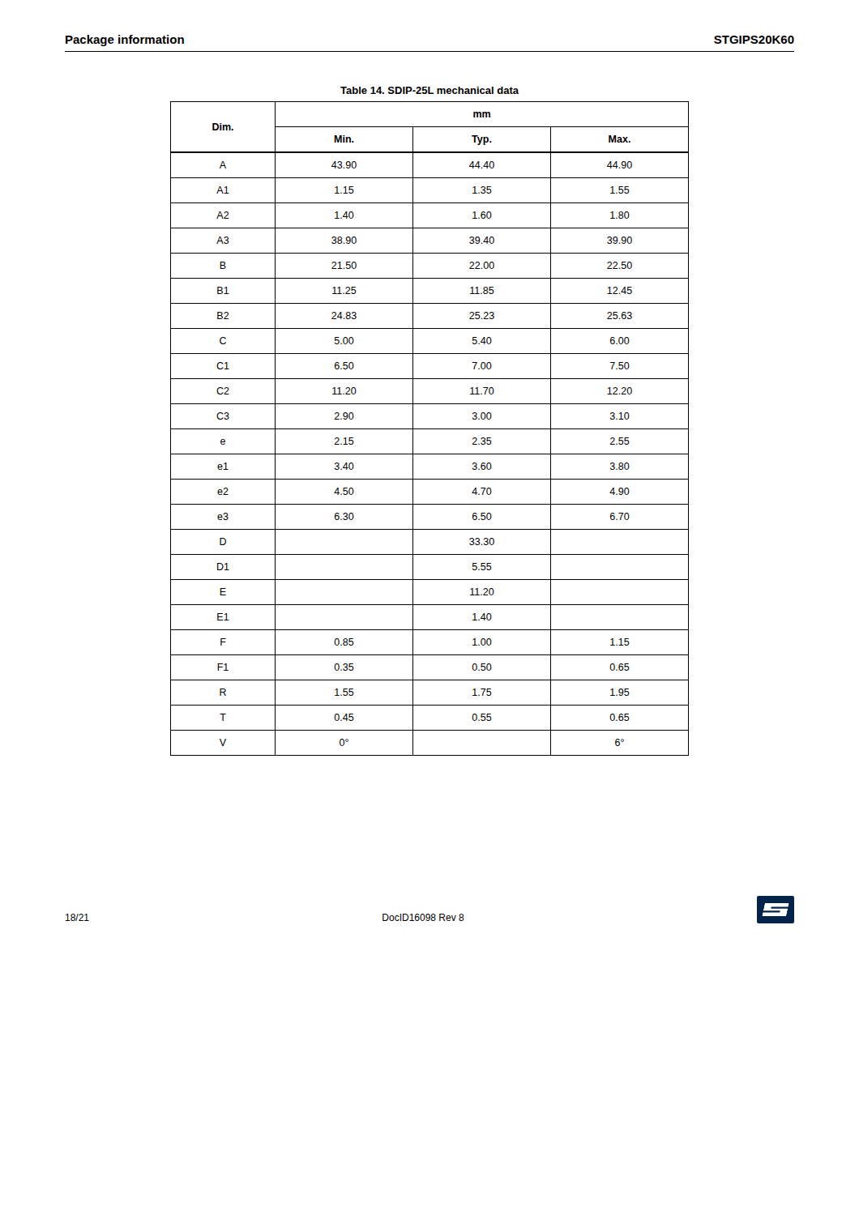Package information
STGIPS20K60
Table 14. SDIP-25L mechanical data
| Dim. | mm |
| --- | --- |
| Min. | Typ. | Max. |
| A | 43.90 | 44.40 | 44.90 |
| A1 | 1.15 | 1.35 | 1.55 |
| A2 | 1.40 | 1.60 | 1.80 |
| A3 | 38.90 | 39.40 | 39.90 |
| B | 21.50 | 22.00 | 22.50 |
| B1 | 11.25 | 11.85 | 12.45 |
| B2 | 24.83 | 25.23 | 25.63 |
| C | 5.00 | 5.40 | 6.00 |
| C1 | 6.50 | 7.00 | 7.50 |
| C2 | 11.20 | 11.70 | 12.20 |
| C3 | 2.90 | 3.00 | 3.10 |
| e | 2.15 | 2.35 | 2.55 |
| e1 | 3.40 | 3.60 | 3.80 |
| e2 | 4.50 | 4.70 | 4.90 |
| e3 | 6.30 | 6.50 | 6.70 |
| D | | 33.30 | |
| D1 | | 5.55 | |
| E | | 11.20 | |
| E1 | | 1.40 | |
| F | 0.85 | 1.00 | 1.15 |
| F1 | 0.35 | 0.50 | 0.65 |
| R | 1.55 | 1.75 | 1.95 |
| T | 0.45 | 0.55 | 0.65 |
| V | 0° | | 6° |
18/21
DocID16098 Rev 8